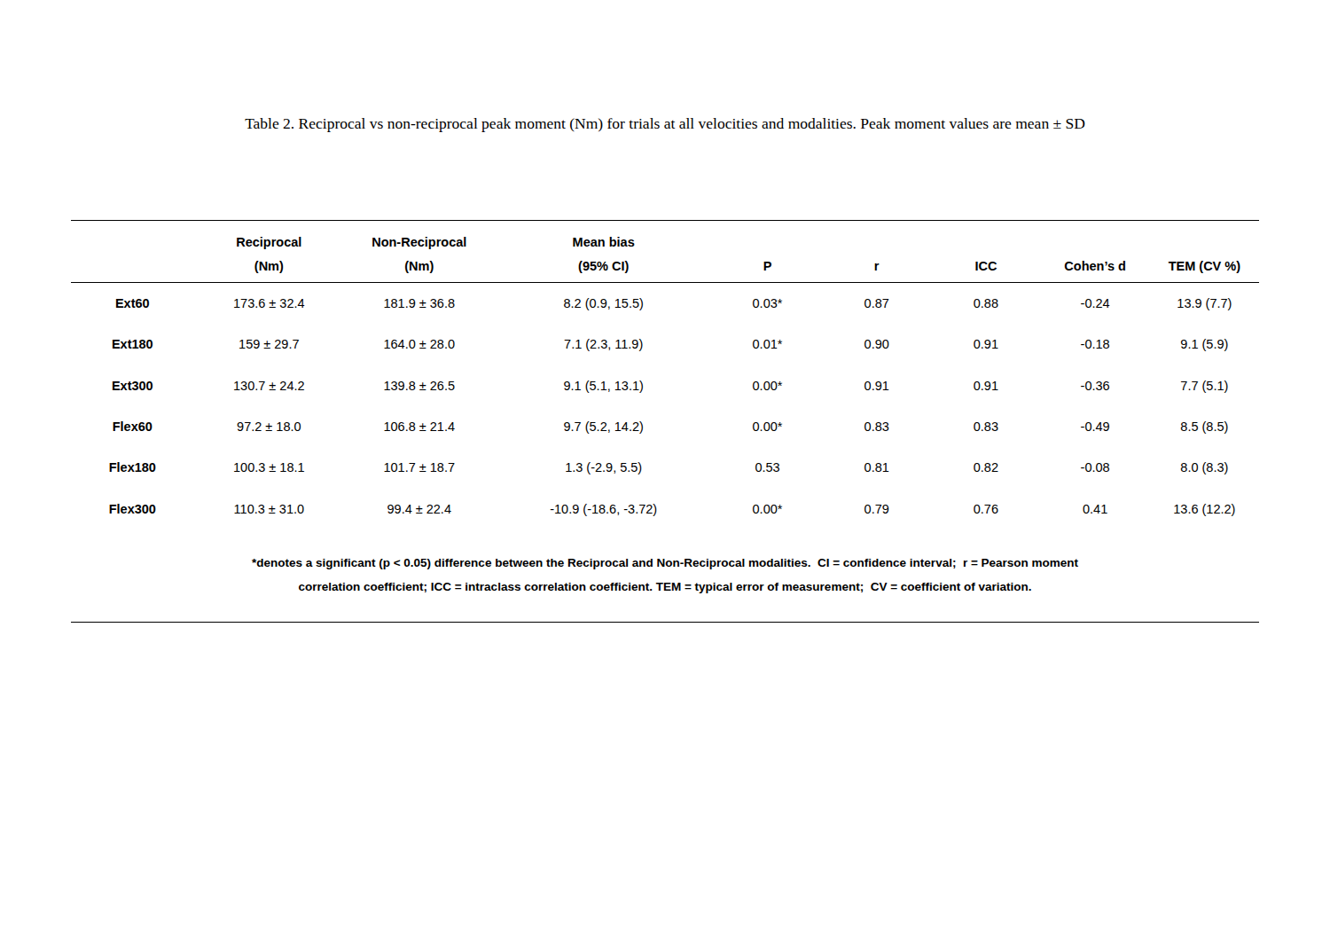Table 2. Reciprocal vs non-reciprocal peak moment (Nm) for trials at all velocities and modalities. Peak moment values are mean ± SD
| | Reciprocal | Non-Reciprocal | Mean bias | P | r | ICC | Cohen’s d | TEM (CV %) |
| --- | --- | --- | --- | --- | --- | --- | --- | --- |
| | (Nm) | (Nm) | (95% CI) |
| Ext60 | 173.6 ± 32.4 | 181.9 ± 36.8 | 8.2 (0.9, 15.5) | 0.03* | 0.87 | 0.88 | -0.24 | 13.9 (7.7) |
| Ext180 | 159 ± 29.7 | 164.0 ± 28.0 | 7.1 (2.3, 11.9) | 0.01* | 0.90 | 0.91 | -0.18 | 9.1 (5.9) |
| Ext300 | 130.7 ± 24.2 | 139.8 ± 26.5 | 9.1 (5.1, 13.1) | 0.00* | 0.91 | 0.91 | -0.36 | 7.7 (5.1) |
| Flex60 | 97.2 ± 18.0 | 106.8 ± 21.4 | 9.7 (5.2, 14.2) | 0.00* | 0.83 | 0.83 | -0.49 | 8.5 (8.5) |
| Flex180 | 100.3 ± 18.1 | 101.7 ± 18.7 | 1.3 (-2.9, 5.5) | 0.53 | 0.81 | 0.82 | -0.08 | 8.0 (8.3) |
| Flex300 | 110.3 ± 31.0 | 99.4 ± 22.4 | -10.9 (-18.6, -3.72) | 0.00* | 0.79 | 0.76 | 0.41 | 13.6 (12.2) |
*denotes a significant (p < 0.05) difference between the Reciprocal and Non-Reciprocal modalities. CI = confidence interval; r = Pearson moment correlation coefficient; ICC = intraclass correlation coefficient. TEM = typical error of measurement; CV = coefficient of variation.